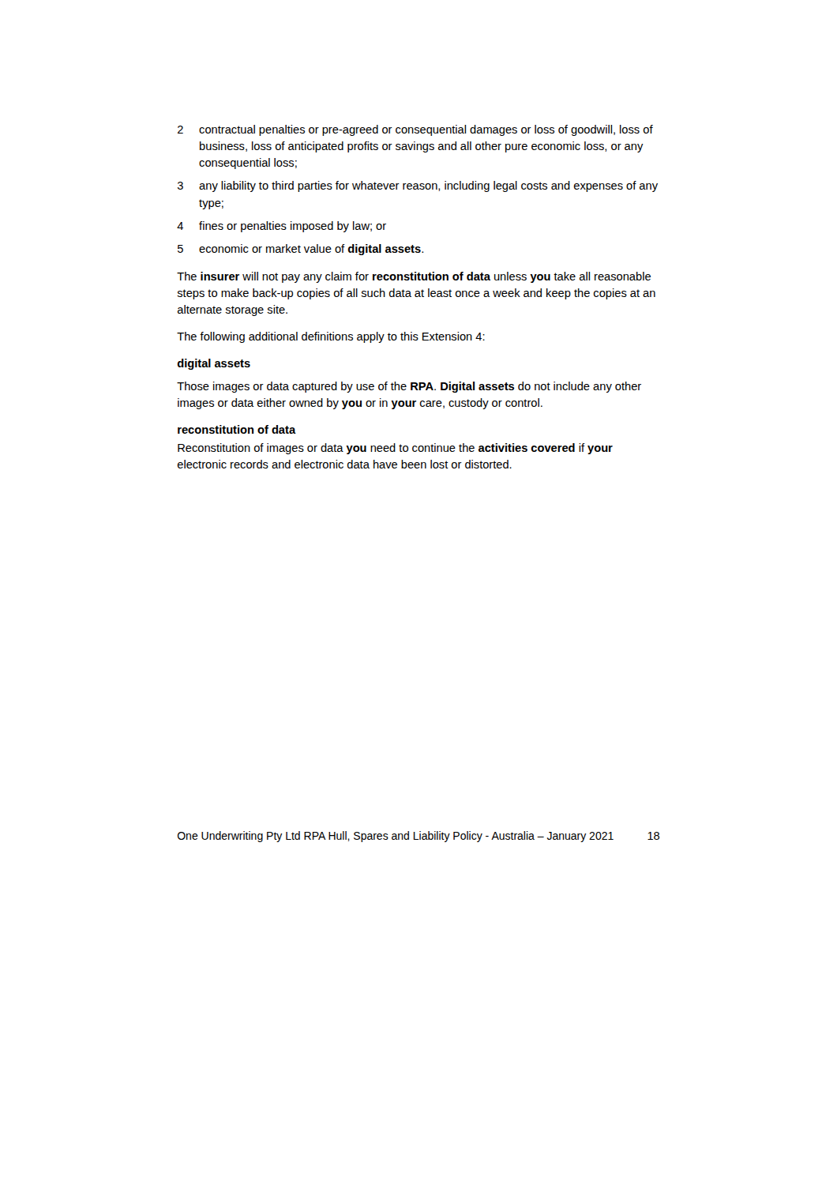2contractual penalties or pre-agreed or consequential damages or loss of goodwill, loss of business, loss of anticipated profits or savings and all other pure economic loss, or any consequential loss;
3any liability to third parties for whatever reason, including legal costs and expenses of any type;
4fines or penalties imposed by law; or
5economic or market value of digital assets.
The insurer will not pay any claim for reconstitution of data unless you take all reasonable steps to make back-up copies of all such data at least once a week and keep the copies at an alternate storage site.
The following additional definitions apply to this Extension 4:
digital assets
Those images or data captured by use of the RPA. Digital assets do not include any other images or data either owned by you or in your care, custody or control.
reconstitution of data
Reconstitution of images or data you need to continue the activities covered if your electronic records and electronic data have been lost or distorted.
One Underwriting Pty Ltd RPA Hull, Spares and Liability Policy - Australia – January 2021 18